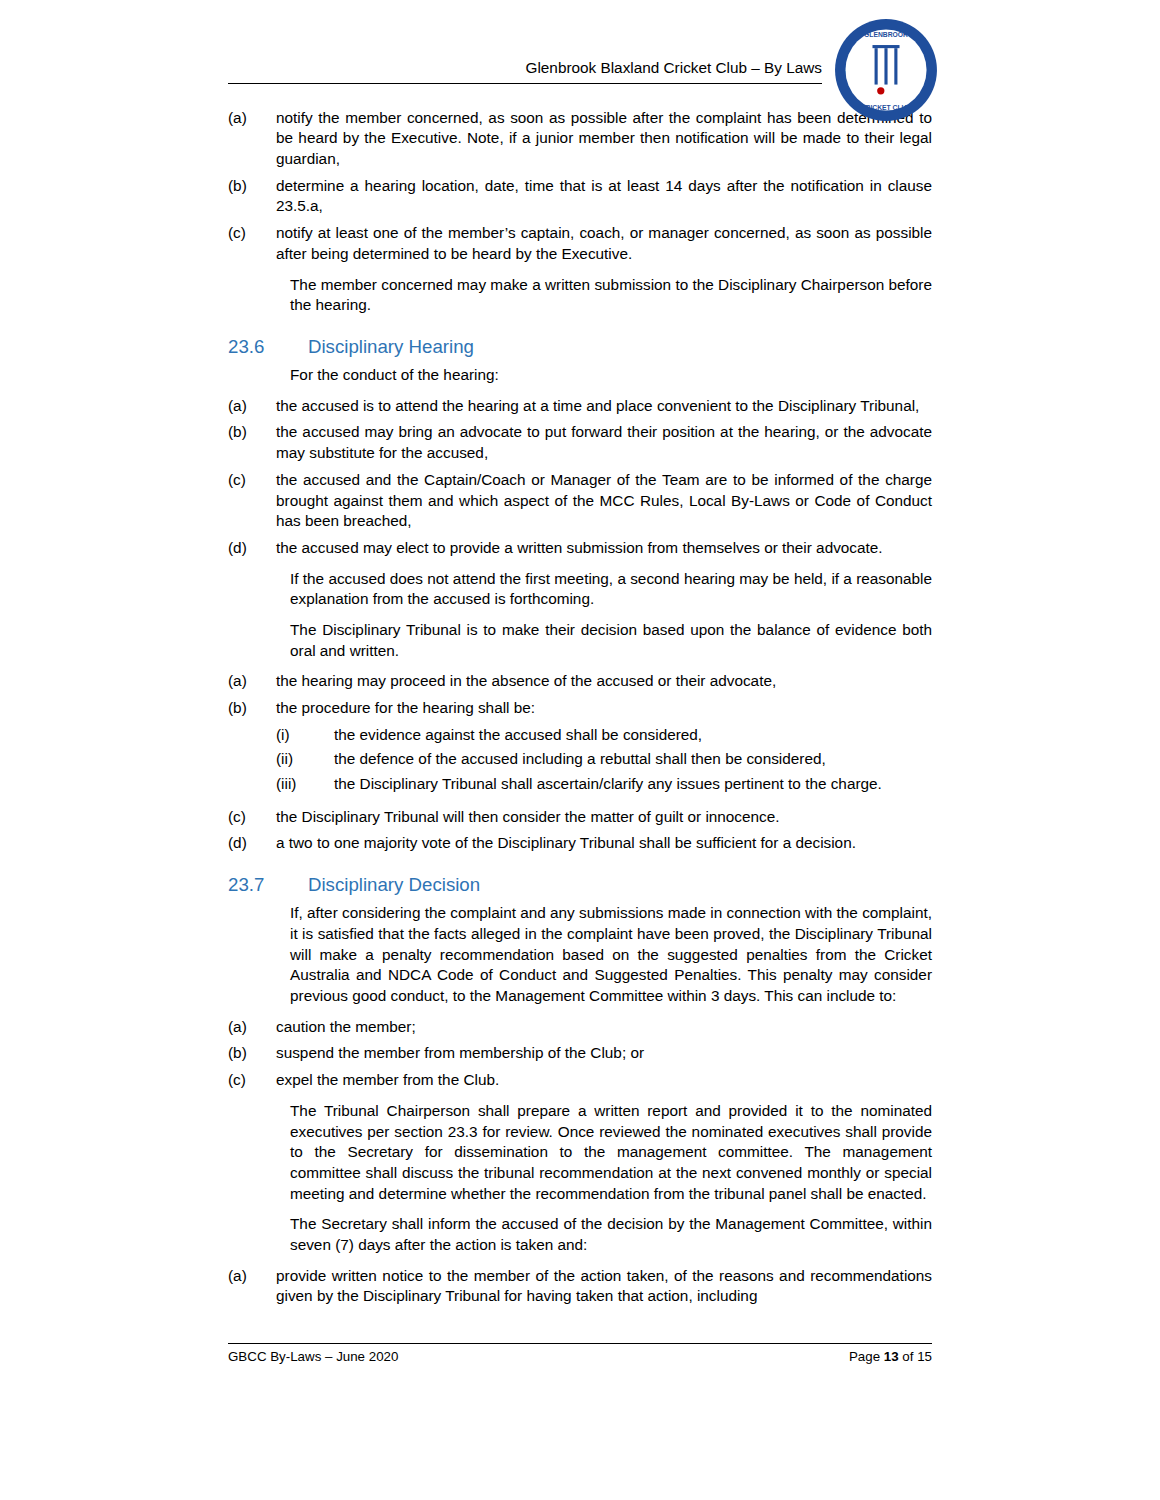GLENBROOK CRICKET CLUB BLAXLAND
Glenbrook Blaxland Cricket Club – By Laws
(a) notify the member concerned, as soon as possible after the complaint has been determined to be heard by the Executive. Note, if a junior member then notification will be made to their legal guardian,
(b) determine a hearing location, date, time that is at least 14 days after the notification in clause 23.5.a,
(c) notify at least one of the member’s captain, coach, or manager concerned, as soon as possible after being determined to be heard by the Executive.
The member concerned may make a written submission to the Disciplinary Chairperson before the hearing.
23.6 Disciplinary Hearing
For the conduct of the hearing:
(a) the accused is to attend the hearing at a time and place convenient to the Disciplinary Tribunal,
(b) the accused may bring an advocate to put forward their position at the hearing, or the advocate may substitute for the accused,
(c) the accused and the Captain/Coach or Manager of the Team are to be informed of the charge brought against them and which aspect of the MCC Rules, Local By-Laws or Code of Conduct has been breached,
(d) the accused may elect to provide a written submission from themselves or their advocate.
If the accused does not attend the first meeting, a second hearing may be held, if a reasonable explanation from the accused is forthcoming.
The Disciplinary Tribunal is to make their decision based upon the balance of evidence both oral and written.
(a) the hearing may proceed in the absence of the accused or their advocate,
(b) the procedure for the hearing shall be:
(i) the evidence against the accused shall be considered,
(ii) the defence of the accused including a rebuttal shall then be considered,
(iii) the Disciplinary Tribunal shall ascertain/clarify any issues pertinent to the charge.
(c) the Disciplinary Tribunal will then consider the matter of guilt or innocence.
(d) a two to one majority vote of the Disciplinary Tribunal shall be sufficient for a decision.
23.7 Disciplinary Decision
If, after considering the complaint and any submissions made in connection with the complaint, it is satisfied that the facts alleged in the complaint have been proved, the Disciplinary Tribunal will make a penalty recommendation based on the suggested penalties from the Cricket Australia and NDCA Code of Conduct and Suggested Penalties. This penalty may consider previous good conduct, to the Management Committee within 3 days. This can include to:
(a) caution the member;
(b) suspend the member from membership of the Club; or
(c) expel the member from the Club.
The Tribunal Chairperson shall prepare a written report and provided it to the nominated executives per section 23.3 for review. Once reviewed the nominated executives shall provide to the Secretary for dissemination to the management committee. The management committee shall discuss the tribunal recommendation at the next convened monthly or special meeting and determine whether the recommendation from the tribunal panel shall be enacted.
The Secretary shall inform the accused of the decision by the Management Committee, within seven (7) days after the action is taken and:
(a) provide written notice to the member of the action taken, of the reasons and recommendations given by the Disciplinary Tribunal for having taken that action, including
GBCC By-Laws – June 2020
Page 13 of 15